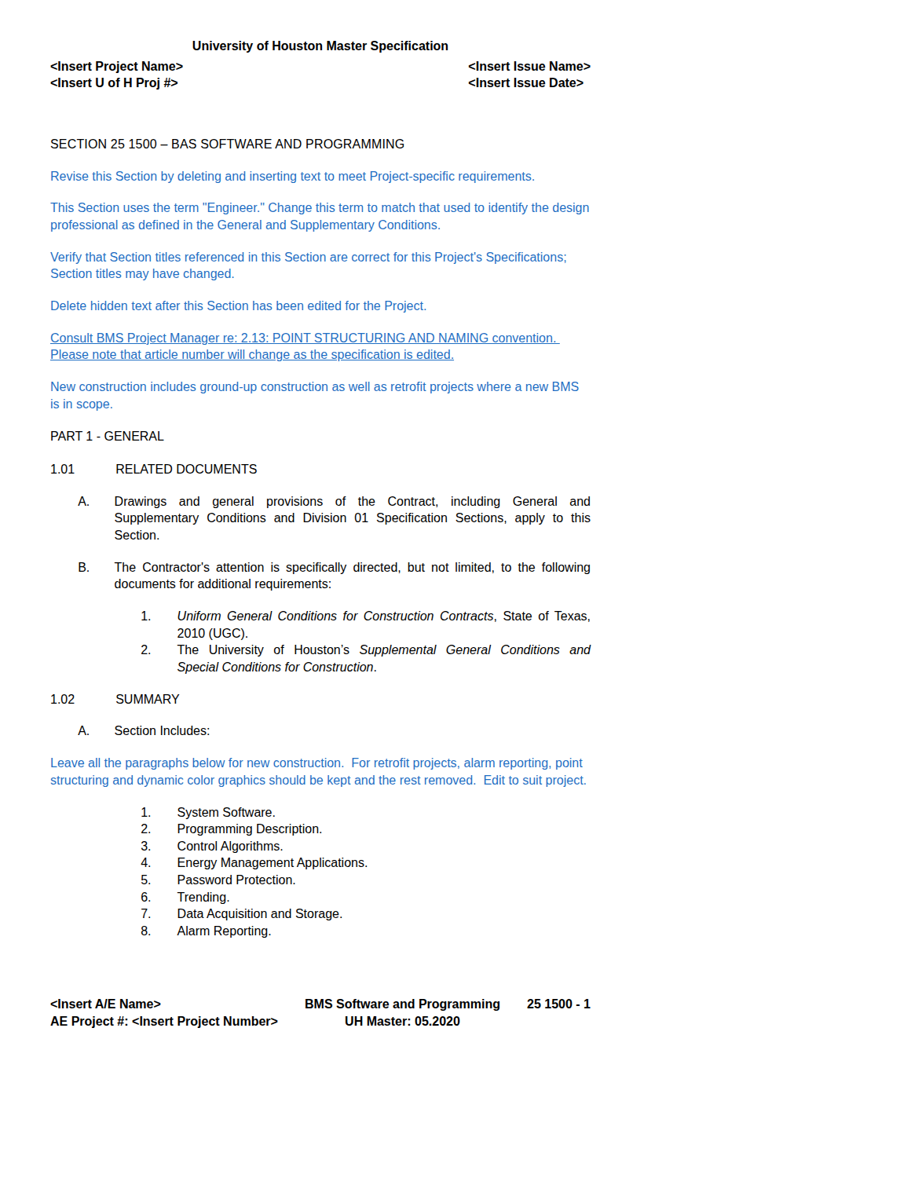University of Houston Master Specification
<Insert Project Name>
<Insert U of H Proj #>
<Insert Issue Name>
<Insert Issue Date>
SECTION 25 1500 – BAS SOFTWARE AND PROGRAMMING
Revise this Section by deleting and inserting text to meet Project-specific requirements.
This Section uses the term "Engineer." Change this term to match that used to identify the design professional as defined in the General and Supplementary Conditions.
Verify that Section titles referenced in this Section are correct for this Project's Specifications; Section titles may have changed.
Delete hidden text after this Section has been edited for the Project.
Consult BMS Project Manager re: 2.13: POINT STRUCTURING AND NAMING convention. Please note that article number will change as the specification is edited.
New construction includes ground-up construction as well as retrofit projects where a new BMS is in scope.
PART 1 - GENERAL
1.01
RELATED DOCUMENTS
A.
Drawings and general provisions of the Contract, including General and Supplementary Conditions and Division 01 Specification Sections, apply to this Section.
B.
The Contractor's attention is specifically directed, but not limited, to the following documents for additional requirements:
1.
Uniform General Conditions for Construction Contracts, State of Texas, 2010 (UGC).
2.
The University of Houston’s Supplemental General Conditions and Special Conditions for Construction.
1.02
SUMMARY
A.
Section Includes:
Leave all the paragraphs below for new construction. For retrofit projects, alarm reporting, point structuring and dynamic color graphics should be kept and the rest removed. Edit to suit project.
1.
System Software.
2.
Programming Description.
3.
Control Algorithms.
4.
Energy Management Applications.
5.
Password Protection.
6.
Trending.
7.
Data Acquisition and Storage.
8.
Alarm Reporting.
<Insert A/E Name> AE Project #: <Insert Project Number>
BMS Software and Programming
UH Master: 05.2020
25 1500 - 1